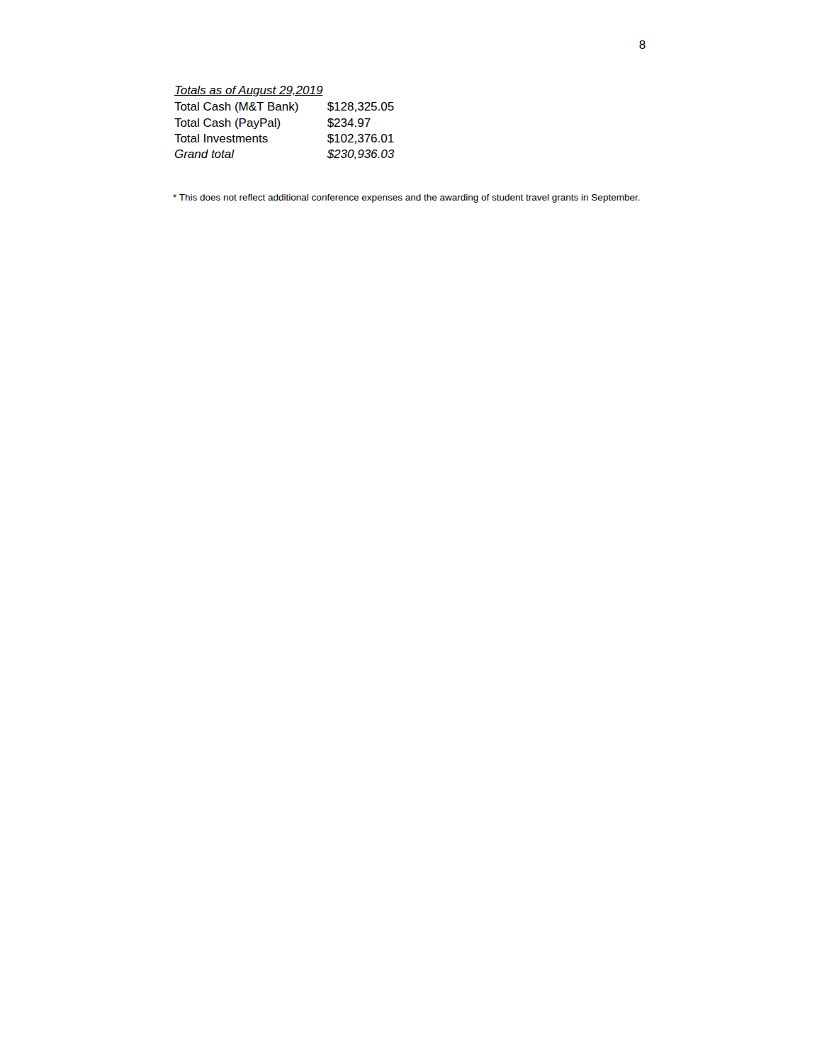8
Totals as of August 29,2019
| Total Cash (M&T Bank) | $128,325.05 |
| Total Cash (PayPal) | $234.97 |
| Total Investments | $102,376.01 |
| Grand total | $230,936.03 |
* This does not reflect additional conference expenses and the awarding of student travel grants in September.